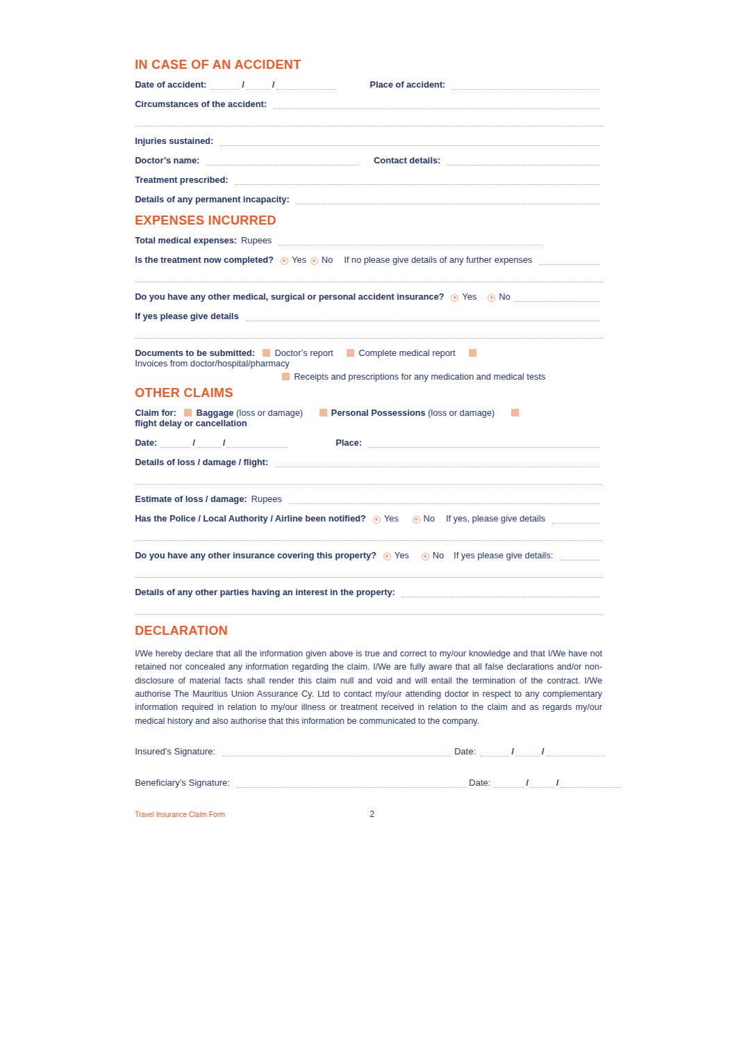In case of an accident
Date of accident: / / Place of accident:
Circumstances of the accident:
Injuries sustained:
Doctor’s name: Contact details:
Treatment prescribed:
Details of any permanent incapacity:
Expenses incurred
Total medical expenses: Rupees
Is the treatment now completed? Yes No If no please give details of any further expenses
Do you have any other medical, surgical or personal accident insurance? Yes No
If yes please give details
Documents to be submitted: Doctor’s report Complete medical report Invoices from doctor/hospital/pharmacy
Receipts and prescriptions for any medication and medical tests
Other claims
Claim for: Baggage (loss or damage) Personal Possessions (loss or damage) flight delay or cancellation
Date: / / Place:
Details of loss / damage / flight:
Estimate of loss / damage: Rupees
Has the Police / Local Authority / Airline been notified? Yes No If yes, please give details
Do you have any other insurance covering this property? Yes No If yes please give details:
Details of any other parties having an interest in the property:
Declaration
I/We hereby declare that all the information given above is true and correct to my/our knowledge and that I/We have not retained nor concealed any information regarding the claim. I/We are fully aware that all false declarations and/or non-disclosure of material facts shall render this claim null and void and will entail the termination of the contract. I/We authorise The Mauritius Union Assurance Cy. Ltd to contact my/our attending doctor in respect to any complementary information required in relation to my/our illness or treatment received in relation to the claim and as regards my/our medical history and also authorise that this information be communicated to the company.
Insured’s Signature: Date: / /
Beneficiary’s Signature: Date: / /
Travel Insurance Claim Form
2